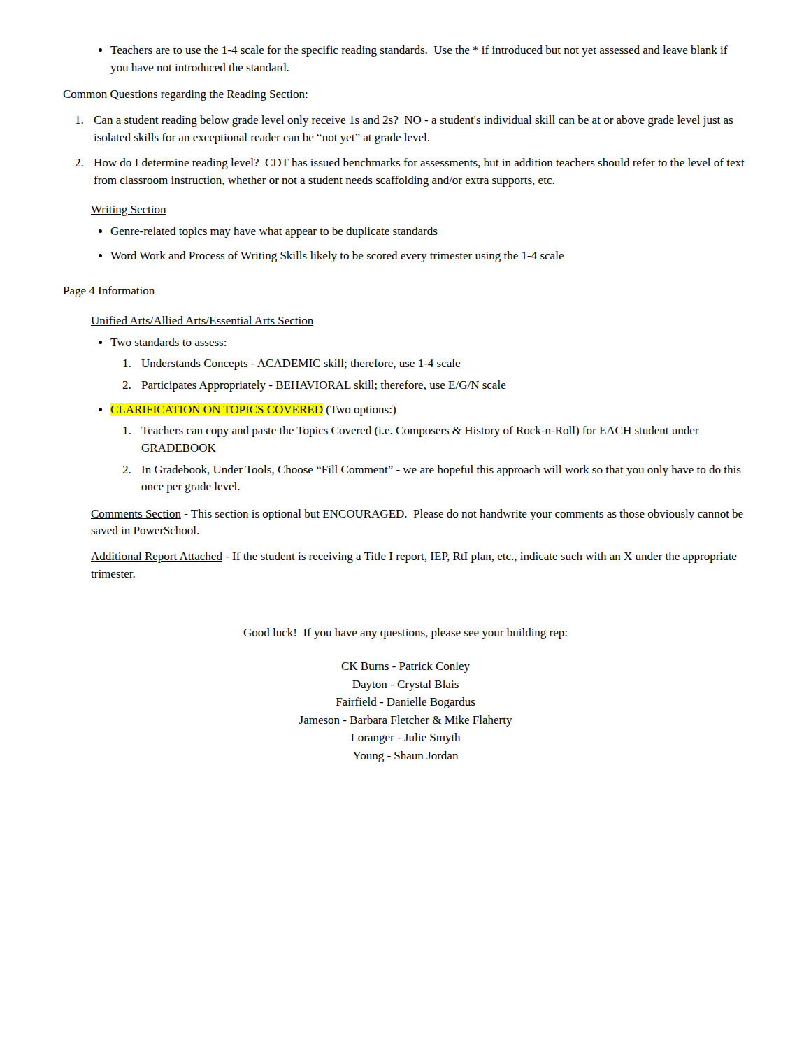Teachers are to use the 1-4 scale for the specific reading standards. Use the * if introduced but not yet assessed and leave blank if you have not introduced the standard.
Common Questions regarding the Reading Section:
Can a student reading below grade level only receive 1s and 2s? NO - a student's individual skill can be at or above grade level just as isolated skills for an exceptional reader can be “not yet” at grade level.
How do I determine reading level? CDT has issued benchmarks for assessments, but in addition teachers should refer to the level of text from classroom instruction, whether or not a student needs scaffolding and/or extra supports, etc.
Writing Section
Genre-related topics may have what appear to be duplicate standards
Word Work and Process of Writing Skills likely to be scored every trimester using the 1-4 scale
Page 4 Information
Unified Arts/Allied Arts/Essential Arts Section
Two standards to assess:
Understands Concepts - ACADEMIC skill; therefore, use 1-4 scale
Participates Appropriately - BEHAVIORAL skill; therefore, use E/G/N scale
CLARIFICATION ON TOPICS COVERED (Two options:)
Teachers can copy and paste the Topics Covered (i.e. Composers & History of Rock-n-Roll) for EACH student under GRADEBOOK
In Gradebook, Under Tools, Choose “Fill Comment” - we are hopeful this approach will work so that you only have to do this once per grade level.
Comments Section - This section is optional but ENCOURAGED. Please do not handwrite your comments as those obviously cannot be saved in PowerSchool.
Additional Report Attached - If the student is receiving a Title I report, IEP, RtI plan, etc., indicate such with an X under the appropriate trimester.
Good luck! If you have any questions, please see your building rep:
CK Burns - Patrick Conley
Dayton - Crystal Blais
Fairfield - Danielle Bogardus
Jameson - Barbara Fletcher & Mike Flaherty
Loranger - Julie Smyth
Young - Shaun Jordan